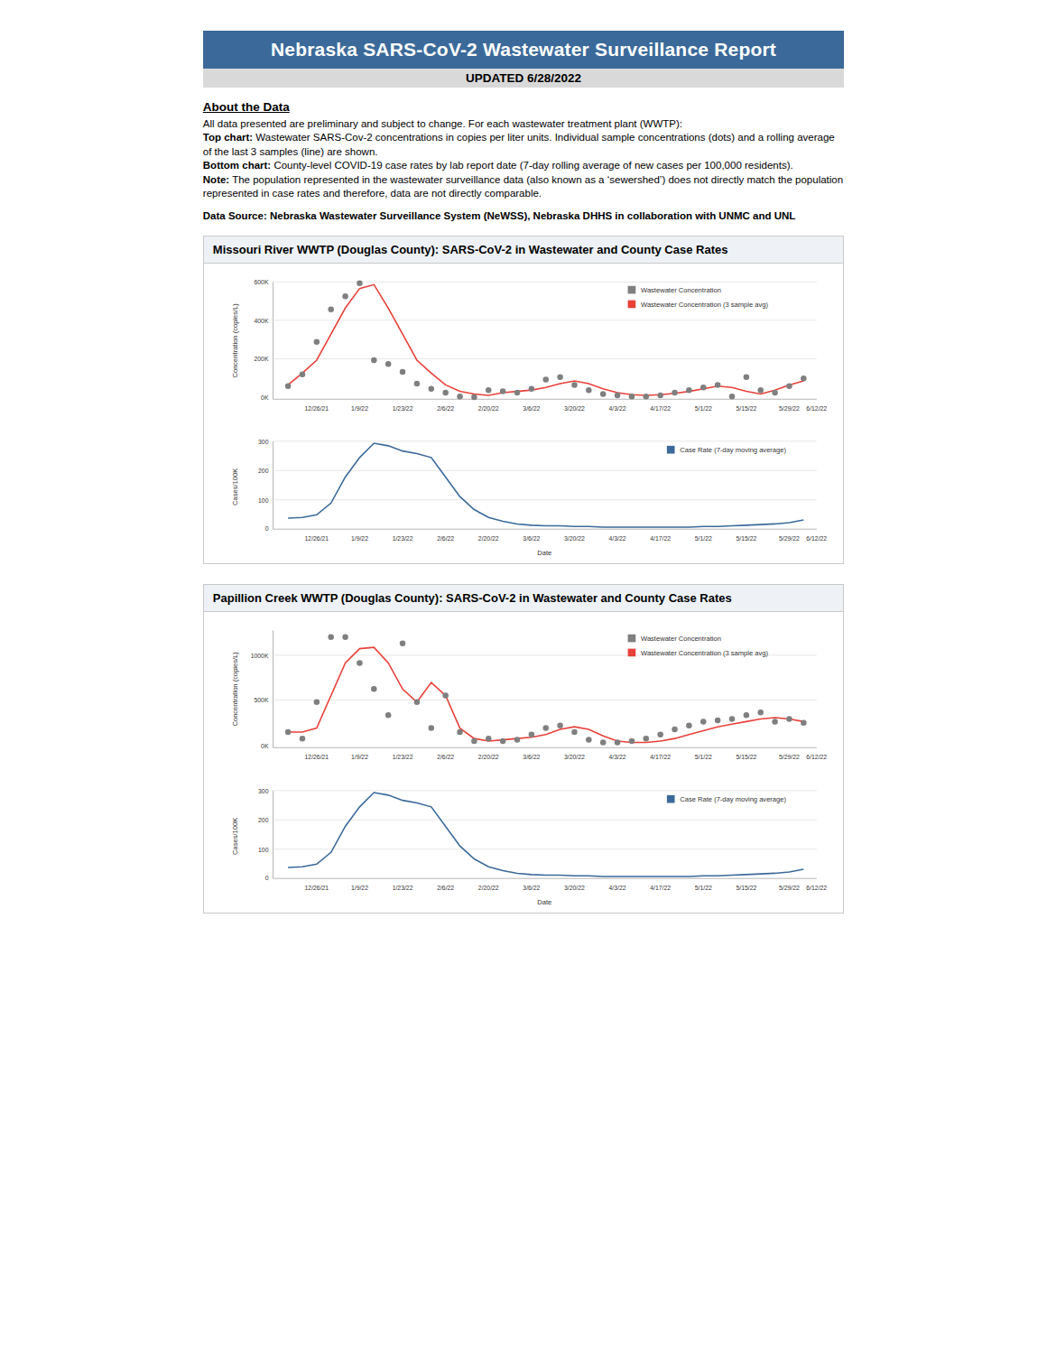Nebraska SARS-CoV-2 Wastewater Surveillance Report
UPDATED 6/28/2022
About the Data
All data presented are preliminary and subject to change. For each wastewater treatment plant (WWTP):
Top chart: Wastewater SARS-Cov-2 concentrations in copies per liter units. Individual sample concentrations (dots) and a rolling average of the last 3 samples (line) are shown.
Bottom chart: County-level COVID-19 case rates by lab report date (7-day rolling average of new cases per 100,000 residents).
Note: The population represented in the wastewater surveillance data (also known as a ‘sewershed’) does not directly match the population represented in case rates and therefore, data are not directly comparable.
Data Source: Nebraska Wastewater Surveillance System (NeWSS), Nebraska DHHS in collaboration with UNMC and UNL
Missouri River WWTP (Douglas County): SARS-CoV-2 in Wastewater and County Case Rates
600K 400K 200K 0K Concentration (copies/L) Wastewater Concentration Wastewater Concentration (3 sample avg) 12/26/21 1/9/22 1/23/22 2/6/22 2/20/22 3/6/22 3/20/22 4/3/22 4/17/22 5/1/22 5/15/22 5/29/22 6/12/22 300 200 100 0 Cases/100K Case Rate (7-day moving average) 12/26/21 1/9/22 1/23/22 2/6/22 2/20/22 3/6/22 3/20/22 4/3/22 4/17/22 5/1/22 5/15/22 5/29/22 6/12/22 Date
Papillion Creek WWTP (Douglas County): SARS-CoV-2 in Wastewater and County Case Rates
1000K 500K 0K Concentration (copies/L) Wastewater Concentration Wastewater Concentration (3 sample avg) 12/26/21 1/9/22 1/23/22 2/6/22 2/20/22 3/6/22 3/20/22 4/3/22 4/17/22 5/1/22 5/15/22 5/29/22 6/12/22 300 200 100 0 Cases/100K Case Rate (7-day moving average) 12/26/21 1/9/22 1/23/22 2/6/22 2/20/22 3/6/22 3/20/22 4/3/22 4/17/22 5/1/22 5/15/22 5/29/22 6/12/22 Date